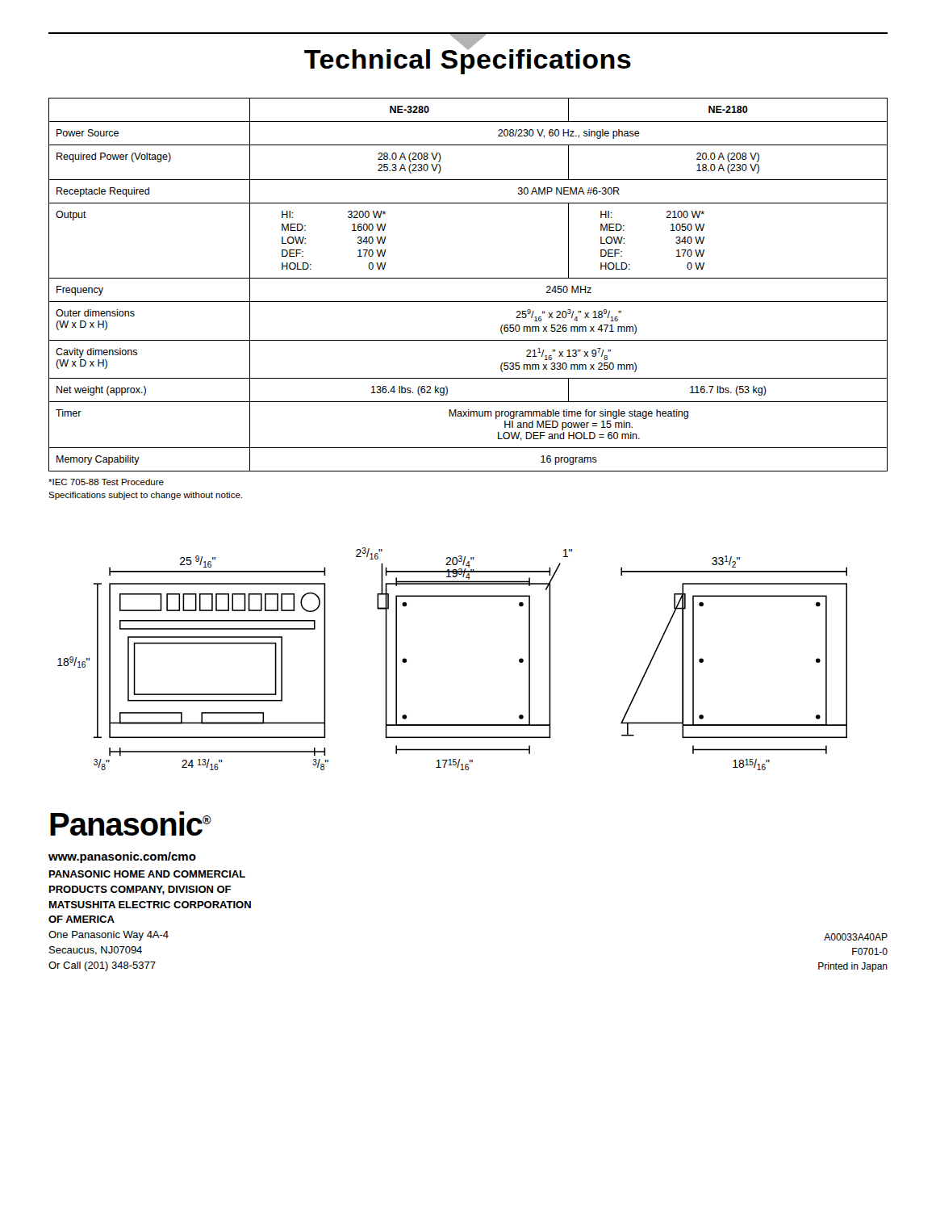Technical Specifications
| | NE-3280 | NE-2180 |
| Power Source | 208/230 V, 60 Hz., single phase |
| Required Power (Voltage) | 28.0 A (208 V) 25.3 A (230 V) | 20.0 A (208 V) 18.0 A (230 V) |
| Receptacle Required | 30 AMP NEMA #6-30R |
| Output | HI: 3200 W* MED: 1600 W LOW: 340 W DEF: 170 W HOLD: 0 W | HI: 2100 W* MED: 1050 W LOW: 340 W DEF: 170 W HOLD: 0 W |
| Frequency | 2450 MHz |
| Outer dimensions (W x D x H) | 25 9 / 16 “ x 20 3 / 4 ” x 18 9 / 16 ” (650 mm x 526 mm x 471 mm) |
| Cavity dimensions (W x D x H) | 21 1 / 16 ” x 13” x 9 7 / 8 ” (535 mm x 330 mm x 250 mm) |
| Net weight (approx.) | 136.4 lbs. (62 kg) | 116.7 lbs. (53 kg) |
| Timer | Maximum programmable time for single stage heating HI and MED power = 15 min. LOW, DEF and HOLD = 60 min. |
| Memory Capability | 16 programs |
*IEC 705-88 Test Procedure
Specifications subject to change without notice.
25 9/16" 189/16" 3/8" 24 13/16" 3/8" 23/16" 203/4" 193/4" 1" 1715/16" 331/2" 1815/16"
Panasonic®
www.panasonic.com/cmo
PANASONIC HOME AND COMMERCIAL
PRODUCTS COMPANY, DIVISION OF
MATSUSHITA ELECTRIC CORPORATION
OF AMERICA
One Panasonic Way 4A-4
Secaucus, NJ07094
Or Call (201) 348-5377
A00033A40AP
F0701-0
Printed in Japan